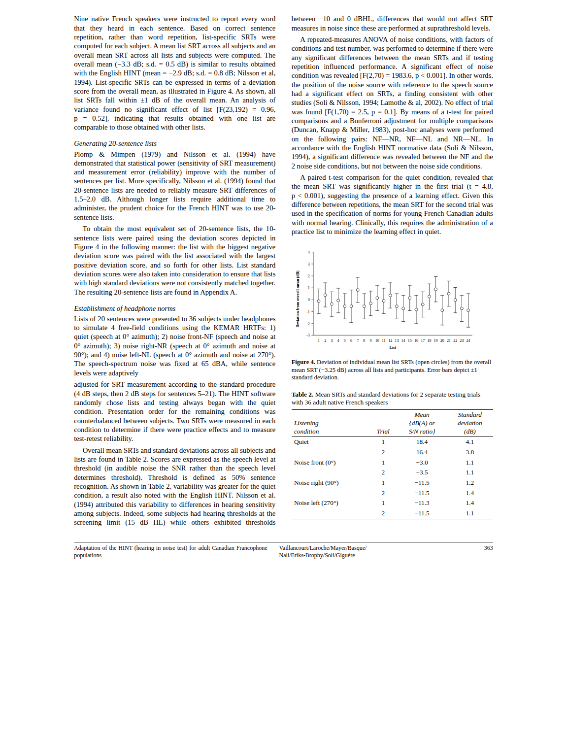Nine native French speakers were instructed to report every word that they heard in each sentence. Based on correct sentence repetition, rather than word repetition, list-specific SRTs were computed for each subject. A mean list SRT across all subjects and an overall mean SRT across all lists and subjects were computed. The overall mean (−3.3 dB; s.d. = 0.5 dB) is similar to results obtained with the English HINT (mean = −2.9 dB; s.d. = 0.8 dB; Nilsson et al, 1994). List-specific SRTs can be expressed in terms of a deviation score from the overall mean, as illustrated in Figure 4. As shown, all list SRTs fall within ±1 dB of the overall mean. An analysis of variance found no significant effect of list [F(23,192) = 0.96, p = 0.52], indicating that results obtained with one list are comparable to those obtained with other lists.
Generating 20-sentence lists
Plomp & Mimpen (1979) and Nilsson et al. (1994) have demonstrated that statistical power (sensitivity of SRT measurement) and measurement error (reliability) improve with the number of sentences per list. More specifically, Nilsson et al. (1994) found that 20-sentence lists are needed to reliably measure SRT differences of 1.5–2.0 dB. Although longer lists require additional time to administer, the prudent choice for the French HINT was to use 20-sentence lists.
To obtain the most equivalent set of 20-sentence lists, the 10-sentence lists were paired using the deviation scores depicted in Figure 4 in the following manner: the list with the biggest negative deviation score was paired with the list associated with the largest positive deviation score, and so forth for other lists. List standard deviation scores were also taken into consideration to ensure that lists with high standard deviations were not consistently matched together. The resulting 20-sentence lists are found in Appendix A.
Establishment of headphone norms
Lists of 20 sentences were presented to 36 subjects under headphones to simulate 4 free-field conditions using the KEMAR HRTFs: 1) quiet (speech at 0° azimuth); 2) noise front-NF (speech and noise at 0° azimuth); 3) noise right-NR (speech at 0° azimuth and noise at 90°); and 4) noise left-NL (speech at 0° azimuth and noise at 270°). The speech-spectrum noise was fixed at 65 dBA, while sentence levels were adaptively
adjusted for SRT measurement according to the standard procedure (4 dB steps, then 2 dB steps for sentences 5–21). The HINT software randomly chose lists and testing always began with the quiet condition. Presentation order for the remaining conditions was counterbalanced between subjects. Two SRTs were measured in each condition to determine if there were practice effects and to measure test-retest reliability.
Overall mean SRTs and standard deviations across all subjects and lists are found in Table 2. Scores are expressed as the speech level at threshold (in audible noise the SNR rather than the speech level determines threshold). Threshold is defined as 50% sentence recognition. As shown in Table 2, variability was greater for the quiet condition, a result also noted with the English HINT. Nilsson et al. (1994) attributed this variability to differences in hearing sensitivity among subjects. Indeed, some subjects had hearing thresholds at the screening limit (15 dB HL) while others exhibited thresholds between −10 and 0 dBHL, differences that would not affect SRT measures in noise since these are performed at suprathreshold levels.
A repeated-measures ANOVA of noise conditions, with factors of conditions and test number, was performed to determine if there were any significant differences between the mean SRTs and if testing repetition influenced performance. A significant effect of noise condition was revealed [F(2,70) = 1983.6, p < 0.001]. In other words, the position of the noise source with reference to the speech source had a significant effect on SRTs, a finding consistent with other studies (Soli & Nilsson, 1994; Lamothe & al, 2002). No effect of trial was found [F(1,70) = 2.5, p = 0.1]. By means of a t-test for paired comparisons and a Bonferroni adjustment for multiple comparisons (Duncan, Knapp & Miller, 1983), post-hoc analyses were performed on the following pairs: NF—NR, NF—NL and NR—NL. In accordance with the English HINT normative data (Soli & Nilsson, 1994), a significant difference was revealed between the NF and the 2 noise side conditions, but not between the noise side conditions.
A paired t-test comparison for the quiet condition, revealed that the mean SRT was significantly higher in the first trial (t = 4.8, p < 0.001), suggesting the presence of a learning effect. Given this difference between repetitions, the mean SRT for the second trial was used in the specification of norms for young French Canadian adults with normal hearing. Clinically, this requires the administration of a practice list to minimize the learning effect in quiet.
4 3 2 1 0 -1 -2 -3 Deviation from overall mean (dB) 1 2 3 4 5 6 7 8 9 10 11 12 13 14 15 16 17 18 19 20 21 22 23 24 List
Figure 4. Deviation of individual mean list SRTs (open circles) from the overall mean SRT (−3.25 dB) across all lists and participants. Error bars depict ±1 standard deviation.
Table 2. Mean SRTs and standard deviations for 2 separate testing trials with 36 adult native French speakers
| Listening condition | Trial | Mean {dB(A) or S/N ratio} | Standard deviation (dB) |
| --- | --- | --- | --- |
| Quiet | 1 | 18.4 | 4.1 |
| | 2 | 16.4 | 3.8 |
| Noise front (0°) | 1 | −3.0 | 1.1 |
| | 2 | −3.5 | 1.1 |
| Noise right (90°) | 1 | −11.5 | 1.2 |
| | 2 | −11.5 | 1.4 |
| Noise left (270°) | 1 | −11.3 | 1.4 |
| | 2 | −11.5 | 1.1 |
Adaptation of the HINT (hearing in noise test) for adult Canadian Francophone populations
Vaillancourt/Laroche/Mayer/Basque/
Nali/Eriks-Brophy/Soli/Giguère
363